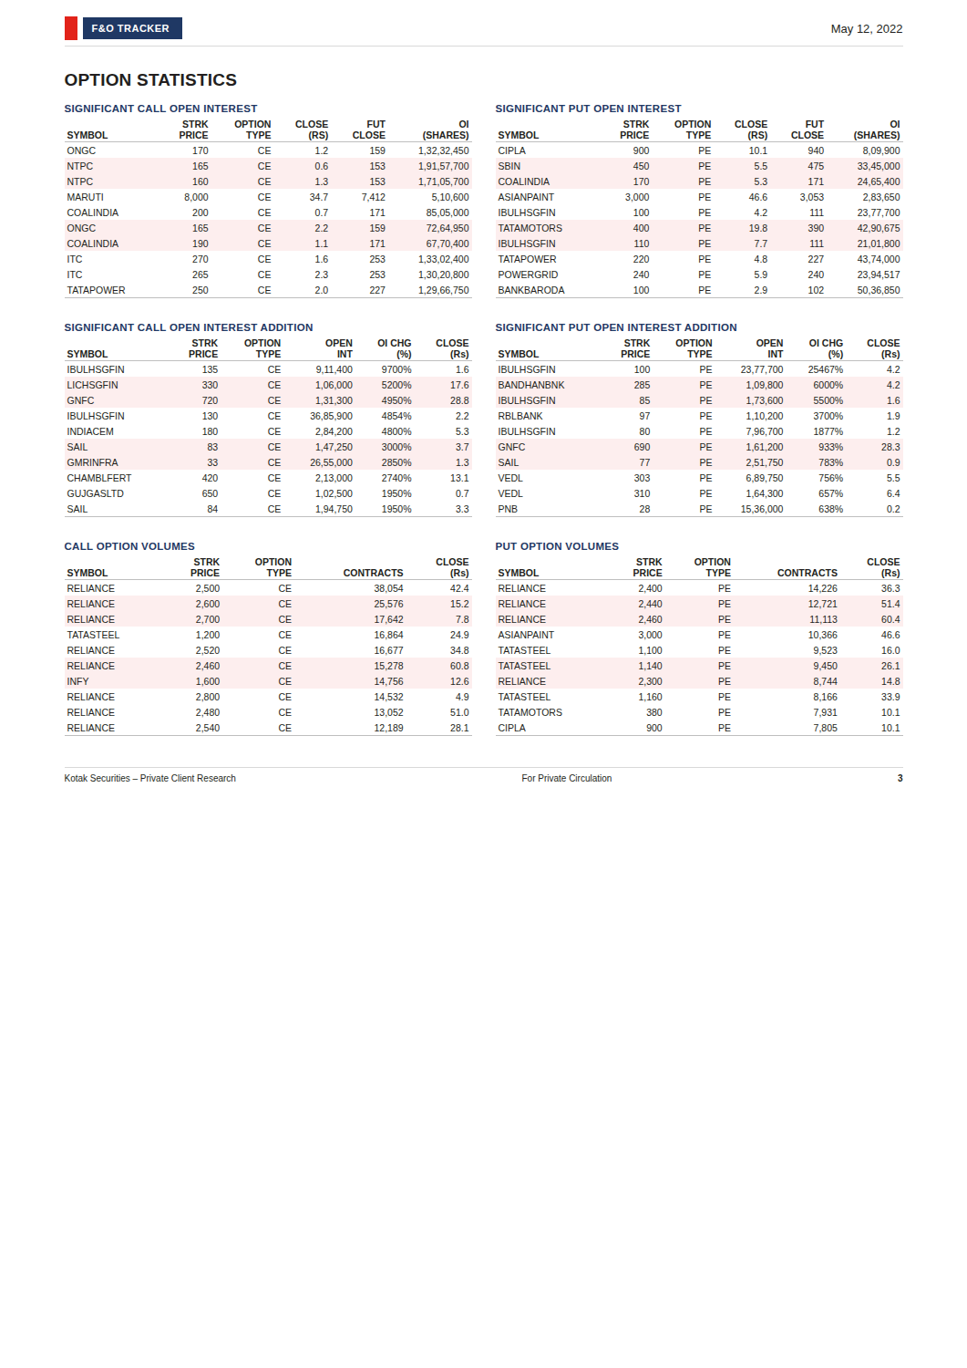F&O TRACKER
May 12, 2022
OPTION STATISTICS
SIGNIFICANT CALL OPEN INTEREST
| SYMBOL | STRK PRICE | OPTION TYPE | CLOSE (RS) | FUT CLOSE | OI (SHARES) |
| --- | --- | --- | --- | --- | --- |
| ONGC | 170 | CE | 1.2 | 159 | 1,32,32,450 |
| NTPC | 165 | CE | 0.6 | 153 | 1,91,57,700 |
| NTPC | 160 | CE | 1.3 | 153 | 1,71,05,700 |
| MARUTI | 8,000 | CE | 34.7 | 7,412 | 5,10,600 |
| COALINDIA | 200 | CE | 0.7 | 171 | 85,05,000 |
| ONGC | 165 | CE | 2.2 | 159 | 72,64,950 |
| COALINDIA | 190 | CE | 1.1 | 171 | 67,70,400 |
| ITC | 270 | CE | 1.6 | 253 | 1,33,02,400 |
| ITC | 265 | CE | 2.3 | 253 | 1,30,20,800 |
| TATAPOWER | 250 | CE | 2.0 | 227 | 1,29,66,750 |
SIGNIFICANT PUT OPEN INTEREST
| SYMBOL | STRK PRICE | OPTION TYPE | CLOSE (RS) | FUT CLOSE | OI (SHARES) |
| --- | --- | --- | --- | --- | --- |
| CIPLA | 900 | PE | 10.1 | 940 | 8,09,900 |
| SBIN | 450 | PE | 5.5 | 475 | 33,45,000 |
| COALINDIA | 170 | PE | 5.3 | 171 | 24,65,400 |
| ASIANPAINT | 3,000 | PE | 46.6 | 3,053 | 2,83,650 |
| IBULHSGFIN | 100 | PE | 4.2 | 111 | 23,77,700 |
| TATAMOTORS | 400 | PE | 19.8 | 390 | 42,90,675 |
| IBULHSGFIN | 110 | PE | 7.7 | 111 | 21,01,800 |
| TATAPOWER | 220 | PE | 4.8 | 227 | 43,74,000 |
| POWERGRID | 240 | PE | 5.9 | 240 | 23,94,517 |
| BANKBARODA | 100 | PE | 2.9 | 102 | 50,36,850 |
SIGNIFICANT CALL OPEN INTEREST ADDITION
| SYMBOL | STRK PRICE | OPTION TYPE | OPEN INT | OI CHG (%) | CLOSE (Rs) |
| --- | --- | --- | --- | --- | --- |
| IBULHSGFIN | 135 | CE | 9,11,400 | 9700% | 1.6 |
| LICHSGFIN | 330 | CE | 1,06,000 | 5200% | 17.6 |
| GNFC | 720 | CE | 1,31,300 | 4950% | 28.8 |
| IBULHSGFIN | 130 | CE | 36,85,900 | 4854% | 2.2 |
| INDIACEM | 180 | CE | 2,84,200 | 4800% | 5.3 |
| SAIL | 83 | CE | 1,47,250 | 3000% | 3.7 |
| GMRINFRA | 33 | CE | 26,55,000 | 2850% | 1.3 |
| CHAMBLFERT | 420 | CE | 2,13,000 | 2740% | 13.1 |
| GUJGASLTD | 650 | CE | 1,02,500 | 1950% | 0.7 |
| SAIL | 84 | CE | 1,94,750 | 1950% | 3.3 |
SIGNIFICANT PUT OPEN INTEREST ADDITION
| SYMBOL | STRK PRICE | OPTION TYPE | OPEN INT | OI CHG (%) | CLOSE (Rs) |
| --- | --- | --- | --- | --- | --- |
| IBULHSGFIN | 100 | PE | 23,77,700 | 25467% | 4.2 |
| BANDHANBNK | 285 | PE | 1,09,800 | 6000% | 4.2 |
| IBULHSGFIN | 85 | PE | 1,73,600 | 5500% | 1.6 |
| RBLBANK | 97 | PE | 1,10,200 | 3700% | 1.9 |
| IBULHSGFIN | 80 | PE | 7,96,700 | 1877% | 1.2 |
| GNFC | 690 | PE | 1,61,200 | 933% | 28.3 |
| SAIL | 77 | PE | 2,51,750 | 783% | 0.9 |
| VEDL | 303 | PE | 6,89,750 | 756% | 5.5 |
| VEDL | 310 | PE | 1,64,300 | 657% | 6.4 |
| PNB | 28 | PE | 15,36,000 | 638% | 0.2 |
CALL OPTION VOLUMES
| SYMBOL | STRK PRICE | OPTION TYPE | CONTRACTS | CLOSE (Rs) |
| --- | --- | --- | --- | --- |
| RELIANCE | 2,500 | CE | 38,054 | 42.4 |
| RELIANCE | 2,600 | CE | 25,576 | 15.2 |
| RELIANCE | 2,700 | CE | 17,642 | 7.8 |
| TATASTEEL | 1,200 | CE | 16,864 | 24.9 |
| RELIANCE | 2,520 | CE | 16,677 | 34.8 |
| RELIANCE | 2,460 | CE | 15,278 | 60.8 |
| INFY | 1,600 | CE | 14,756 | 12.6 |
| RELIANCE | 2,800 | CE | 14,532 | 4.9 |
| RELIANCE | 2,480 | CE | 13,052 | 51.0 |
| RELIANCE | 2,540 | CE | 12,189 | 28.1 |
PUT OPTION VOLUMES
| SYMBOL | STRK PRICE | OPTION TYPE | CONTRACTS | CLOSE (Rs) |
| --- | --- | --- | --- | --- |
| RELIANCE | 2,400 | PE | 14,226 | 36.3 |
| RELIANCE | 2,440 | PE | 12,721 | 51.4 |
| RELIANCE | 2,460 | PE | 11,113 | 60.4 |
| ASIANPAINT | 3,000 | PE | 10,366 | 46.6 |
| TATASTEEL | 1,100 | PE | 9,523 | 16.0 |
| TATASTEEL | 1,140 | PE | 9,450 | 26.1 |
| RELIANCE | 2,300 | PE | 8,744 | 14.8 |
| TATASTEEL | 1,160 | PE | 8,166 | 33.9 |
| TATAMOTORS | 380 | PE | 7,931 | 10.1 |
| CIPLA | 900 | PE | 7,805 | 10.1 |
Kotak Securities – Private Client Research
For Private Circulation
3